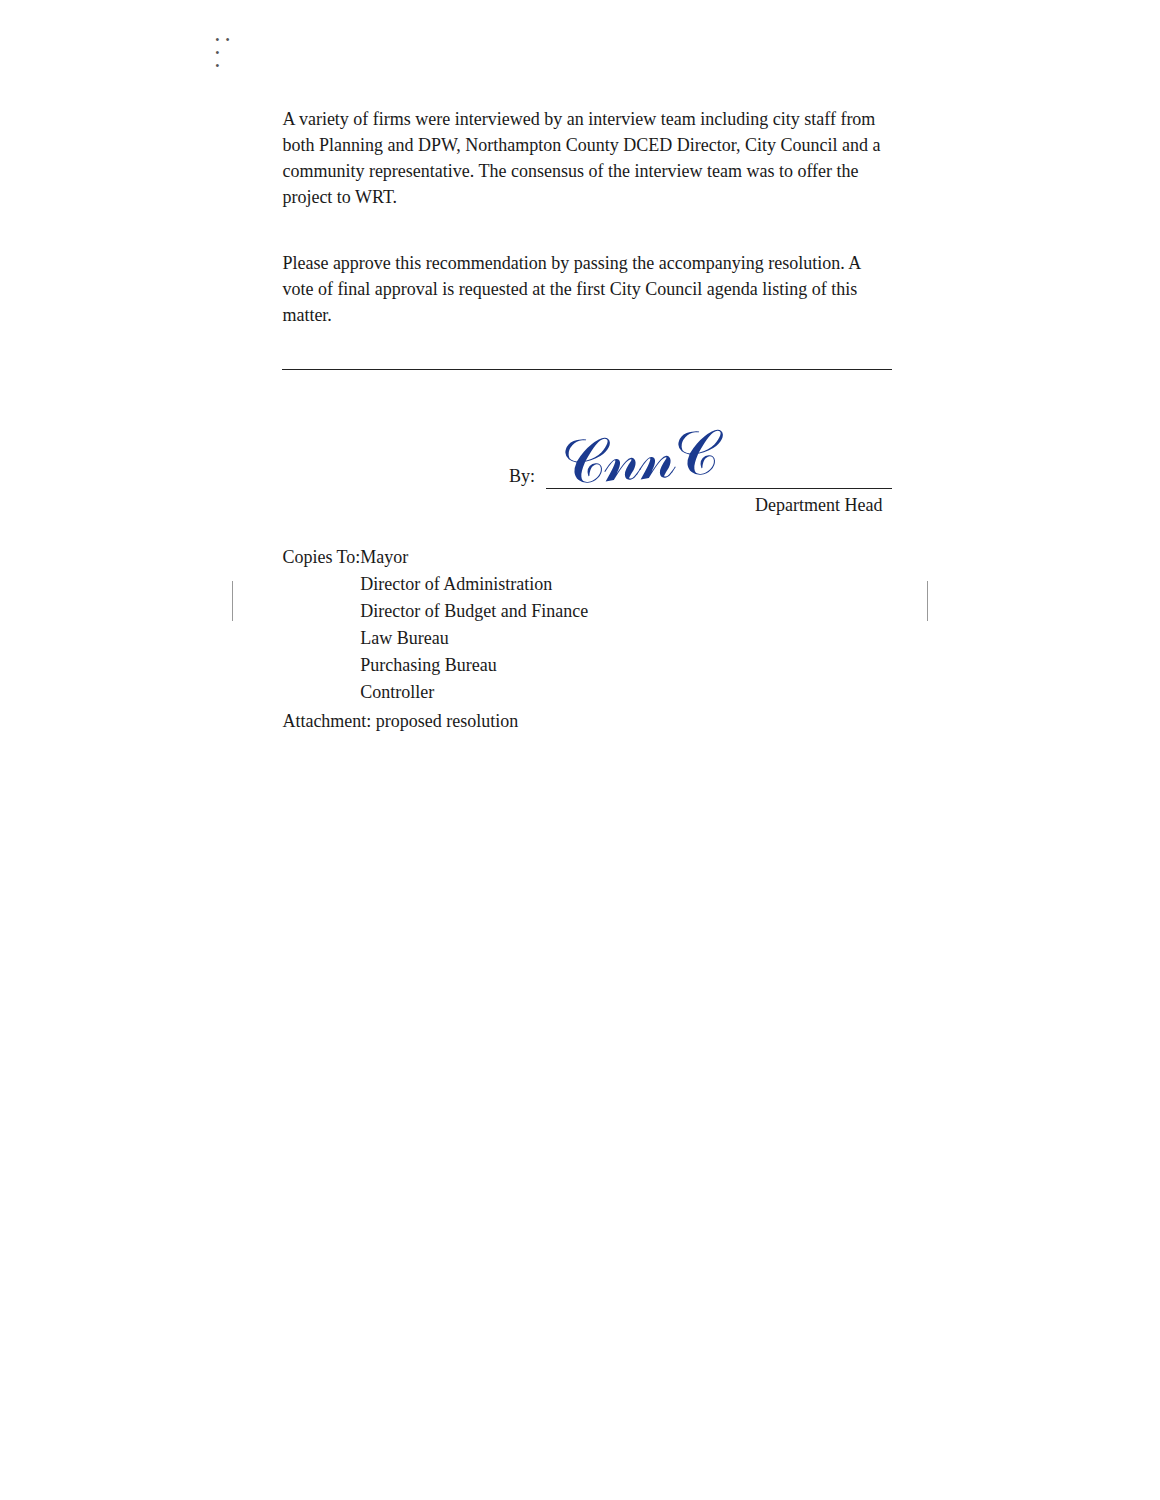• •
•
•
A variety of firms were interviewed by an interview team including city staff from both Planning and DPW, Northampton County DCED Director, City Council and a community representative. The consensus of the interview team was to offer the project to WRT.
Please approve this recommendation by passing the accompanying resolution. A vote of final approval is requested at the first City Council agenda listing of this matter.
By: 𝒞𝓃𝓃𝒞
Department Head
| Copies To: | Mayor Director of Administration Director of Budget and Finance Law Bureau Purchasing Bureau Controller |
Attachment: proposed resolution